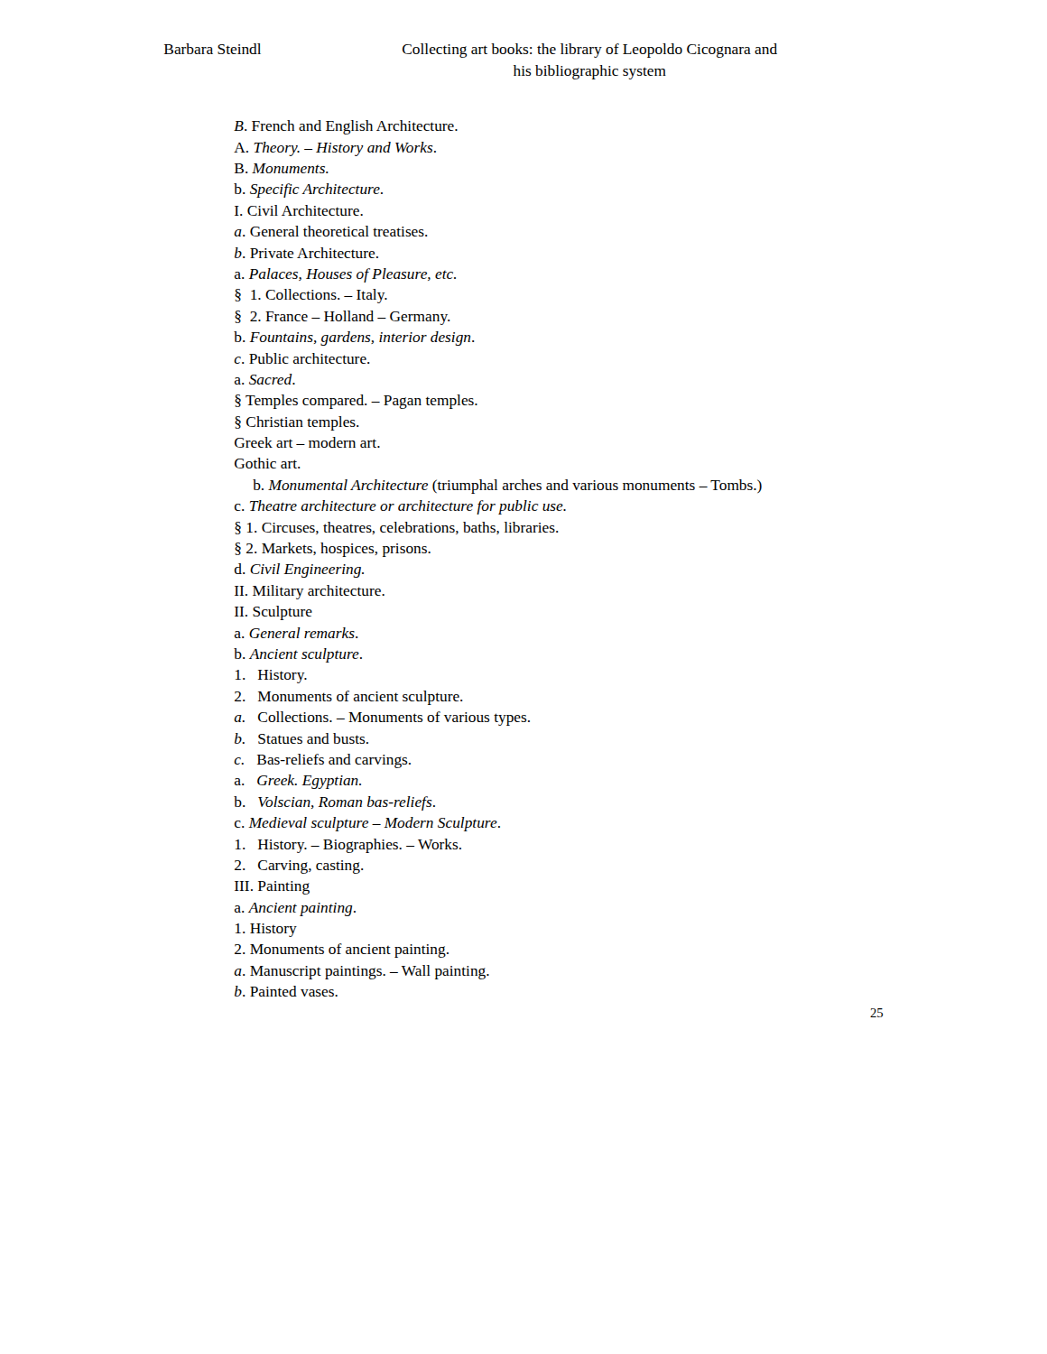Barbara Steindl Collecting art books: the library of Leopoldo Cicognara and his bibliographic system
B. French and English Architecture.
A. Theory. – History and Works.
B. Monuments.
b. Specific Architecture.
I. Civil Architecture.
a. General theoretical treatises.
b. Private Architecture.
a. Palaces, Houses of Pleasure, etc.
§ 1. Collections. – Italy.
§ 2. France – Holland – Germany.
b. Fountains, gardens, interior design.
c. Public architecture.
a. Sacred.
§ Temples compared. – Pagan temples.
§ Christian temples.
Greek art – modern art.
Gothic art.
b. Monumental Architecture (triumphal arches and various monuments – Tombs.)
c. Theatre architecture or architecture for public use.
§ 1. Circuses, theatres, celebrations, baths, libraries.
§ 2. Markets, hospices, prisons.
d. Civil Engineering.
II. Military architecture.
II. Sculpture
a. General remarks.
b. Ancient sculpture.
1. History.
2. Monuments of ancient sculpture.
a. Collections. – Monuments of various types.
b. Statues and busts.
c. Bas-reliefs and carvings.
a. Greek. Egyptian.
b. Volscian, Roman bas-reliefs.
c. Medieval sculpture – Modern Sculpture.
1. History. – Biographies. – Works.
2. Carving, casting.
III. Painting
a. Ancient painting.
1. History
2. Monuments of ancient painting.
a. Manuscript paintings. – Wall painting.
b. Painted vases.
25